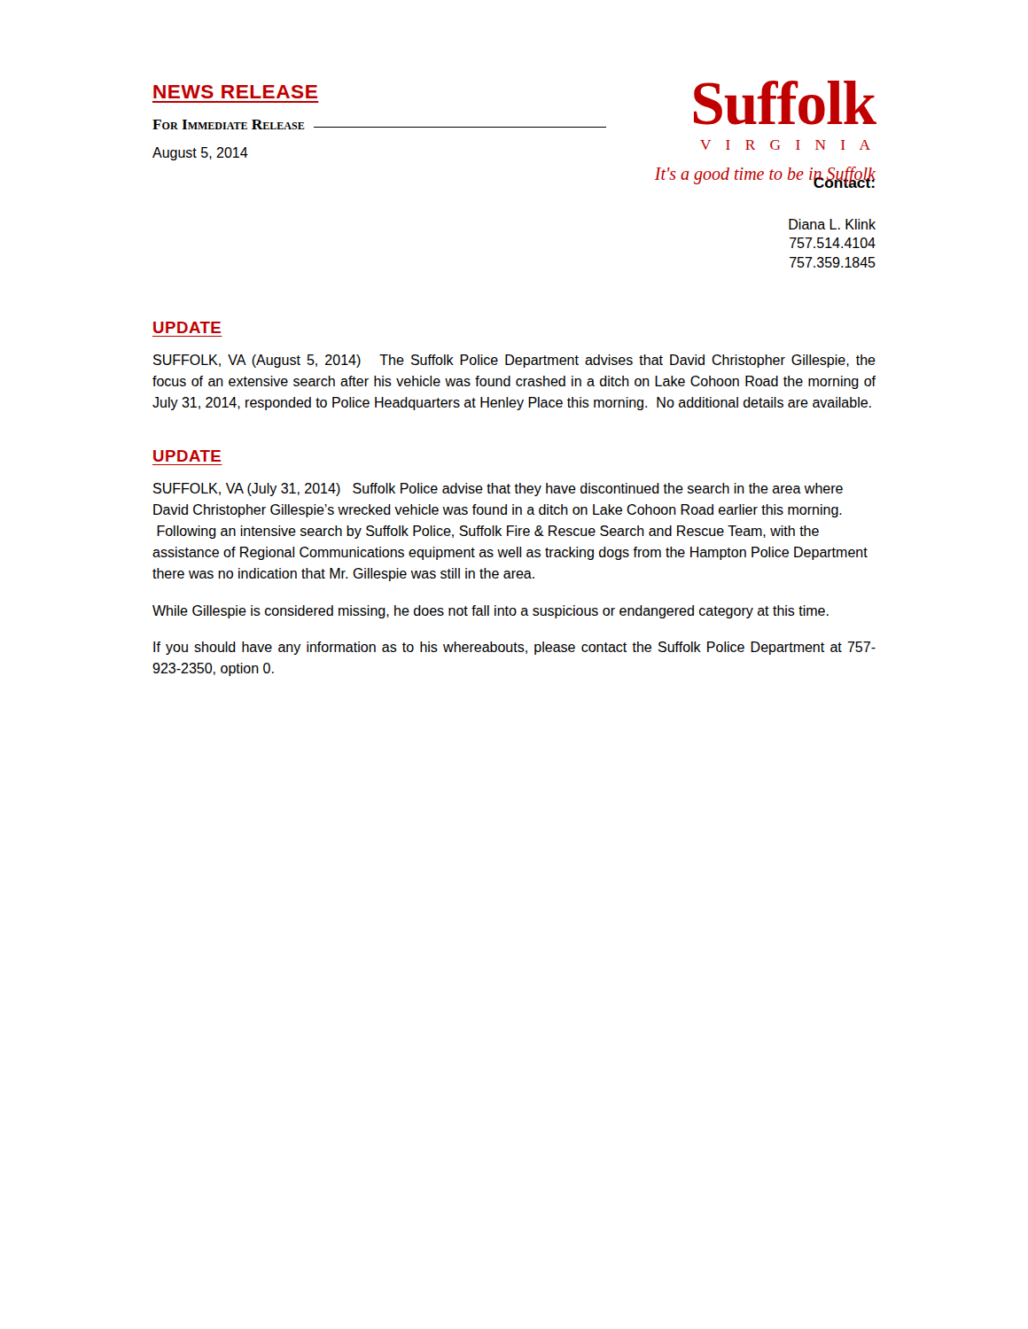Suffolk
V I R G I N I A
It's a good time to be in Suffolk
NEWS RELEASE
For Immediate Release
August 5, 2014
Contact:
Diana L. Klink
757.514.4104
757.359.1845
UPDATE
SUFFOLK, VA (August 5, 2014) The Suffolk Police Department advises that David Christopher Gillespie, the focus of an extensive search after his vehicle was found crashed in a ditch on Lake Cohoon Road the morning of July 31, 2014, responded to Police Headquarters at Henley Place this morning. No additional details are available.
UPDATE
SUFFOLK, VA (July 31, 2014) Suffolk Police advise that they have discontinued the search in the area where David Christopher Gillespie’s wrecked vehicle was found in a ditch on Lake Cohoon Road earlier this morning. Following an intensive search by Suffolk Police, Suffolk Fire & Rescue Search and Rescue Team, with the assistance of Regional Communications equipment as well as tracking dogs from the Hampton Police Department there was no indication that Mr. Gillespie was still in the area.
While Gillespie is considered missing, he does not fall into a suspicious or endangered category at this time.
If you should have any information as to his whereabouts, please contact the Suffolk Police Department at 757-923-2350, option 0.